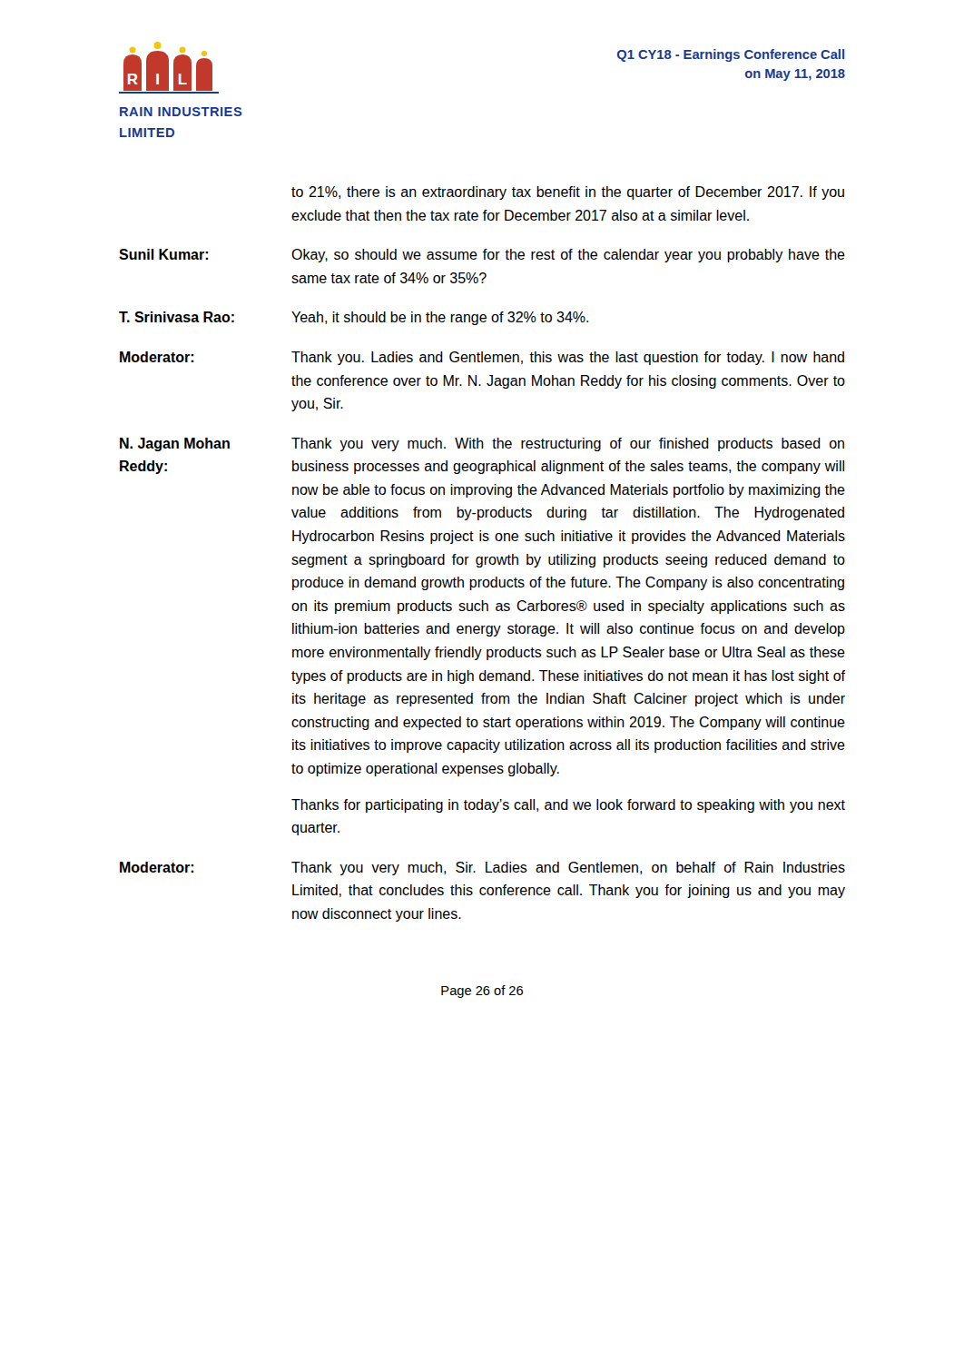R I L
RAIN INDUSTRIES LIMITED
Q1 CY18 - Earnings Conference Call
on May 11, 2018
to 21%, there is an extraordinary tax benefit in the quarter of December 2017. If you exclude that then the tax rate for December 2017 also at a similar level.
Sunil Kumar:
Okay, so should we assume for the rest of the calendar year you probably have the same tax rate of 34% or 35%?
T. Srinivasa Rao:
Yeah, it should be in the range of 32% to 34%.
Moderator:
Thank you. Ladies and Gentlemen, this was the last question for today. I now hand the conference over to Mr. N. Jagan Mohan Reddy for his closing comments. Over to you, Sir.
N. Jagan Mohan Reddy:
Thank you very much. With the restructuring of our finished products based on business processes and geographical alignment of the sales teams, the company will now be able to focus on improving the Advanced Materials portfolio by maximizing the value additions from by-products during tar distillation. The Hydrogenated Hydrocarbon Resins project is one such initiative it provides the Advanced Materials segment a springboard for growth by utilizing products seeing reduced demand to produce in demand growth products of the future. The Company is also concentrating on its premium products such as Carbores® used in specialty applications such as lithium-ion batteries and energy storage. It will also continue focus on and develop more environmentally friendly products such as LP Sealer base or Ultra Seal as these types of products are in high demand. These initiatives do not mean it has lost sight of its heritage as represented from the Indian Shaft Calciner project which is under constructing and expected to start operations within 2019. The Company will continue its initiatives to improve capacity utilization across all its production facilities and strive to optimize operational expenses globally.
Thanks for participating in today’s call, and we look forward to speaking with you next quarter.
Moderator:
Thank you very much, Sir. Ladies and Gentlemen, on behalf of Rain Industries Limited, that concludes this conference call. Thank you for joining us and you may now disconnect your lines.
Page 26 of 26